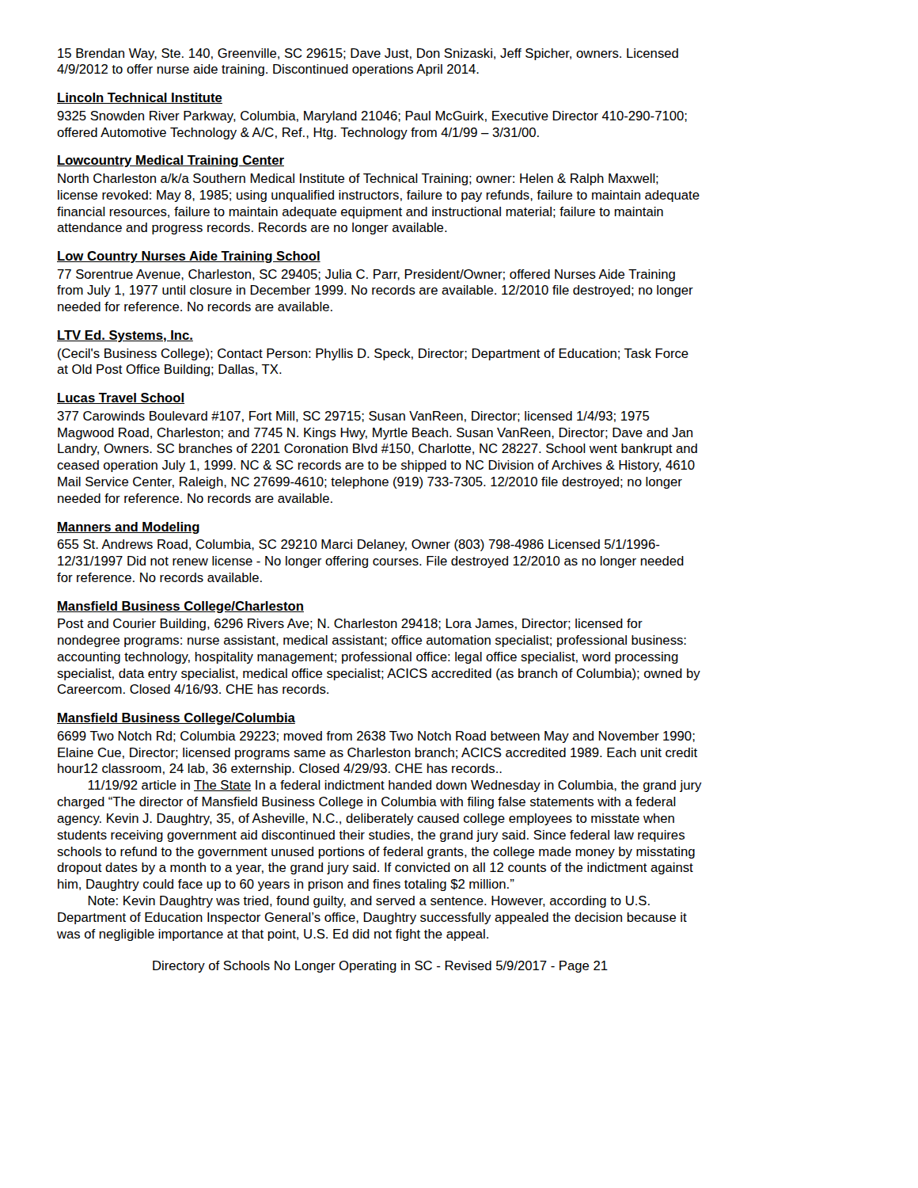15 Brendan Way, Ste. 140, Greenville, SC 29615; Dave Just, Don Snizaski, Jeff Spicher, owners. Licensed 4/9/2012 to offer nurse aide training. Discontinued operations April 2014.
Lincoln Technical Institute
9325 Snowden River Parkway, Columbia, Maryland 21046; Paul McGuirk, Executive Director 410-290-7100; offered Automotive Technology & A/C, Ref., Htg. Technology from 4/1/99 – 3/31/00.
Lowcountry Medical Training Center
North Charleston a/k/a Southern Medical Institute of Technical Training; owner: Helen & Ralph Maxwell; license revoked: May 8, 1985; using unqualified instructors, failure to pay refunds, failure to maintain adequate financial resources, failure to maintain adequate equipment and instructional material; failure to maintain attendance and progress records. Records are no longer available.
Low Country Nurses Aide Training School
77 Sorentrue Avenue, Charleston, SC 29405; Julia C. Parr, President/Owner; offered Nurses Aide Training from July 1, 1977 until closure in December 1999. No records are available. 12/2010 file destroyed; no longer needed for reference. No records are available.
LTV Ed. Systems, Inc.
(Cecil's Business College); Contact Person: Phyllis D. Speck, Director; Department of Education; Task Force at Old Post Office Building; Dallas, TX.
Lucas Travel School
377 Carowinds Boulevard #107, Fort Mill, SC 29715; Susan VanReen, Director; licensed 1/4/93; 1975 Magwood Road, Charleston; and 7745 N. Kings Hwy, Myrtle Beach. Susan VanReen, Director; Dave and Jan Landry, Owners. SC branches of 2201 Coronation Blvd #150, Charlotte, NC 28227. School went bankrupt and ceased operation July 1, 1999. NC & SC records are to be shipped to NC Division of Archives & History, 4610 Mail Service Center, Raleigh, NC 27699-4610; telephone (919) 733-7305. 12/2010 file destroyed; no longer needed for reference. No records are available.
Manners and Modeling
655 St. Andrews Road, Columbia, SC 29210 Marci Delaney, Owner (803) 798-4986 Licensed 5/1/1996-12/31/1997 Did not renew license - No longer offering courses. File destroyed 12/2010 as no longer needed for reference. No records available.
Mansfield Business College/Charleston
Post and Courier Building, 6296 Rivers Ave; N. Charleston 29418; Lora James, Director; licensed for nondegree programs: nurse assistant, medical assistant; office automation specialist; professional business: accounting technology, hospitality management; professional office: legal office specialist, word processing specialist, data entry specialist, medical office specialist; ACICS accredited (as branch of Columbia); owned by Careercom. Closed 4/16/93. CHE has records.
Mansfield Business College/Columbia
6699 Two Notch Rd; Columbia 29223; moved from 2638 Two Notch Road between May and November 1990; Elaine Cue, Director; licensed programs same as Charleston branch; ACICS accredited 1989. Each unit credit hour12 classroom, 24 lab, 36 externship. Closed 4/29/93. CHE has records..
11/19/92 article in The State In a federal indictment handed down Wednesday in Columbia, the grand jury charged “The director of Mansfield Business College in Columbia with filing false statements with a federal agency. Kevin J. Daughtry, 35, of Asheville, N.C., deliberately caused college employees to misstate when students receiving government aid discontinued their studies, the grand jury said. Since federal law requires schools to refund to the government unused portions of federal grants, the college made money by misstating dropout dates by a month to a year, the grand jury said. If convicted on all 12 counts of the indictment against him, Daughtry could face up to 60 years in prison and fines totaling $2 million.”
Note: Kevin Daughtry was tried, found guilty, and served a sentence. However, according to U.S. Department of Education Inspector General’s office, Daughtry successfully appealed the decision because it was of negligible importance at that point, U.S. Ed did not fight the appeal.
Directory of Schools No Longer Operating in SC - Revised 5/9/2017 - Page 21